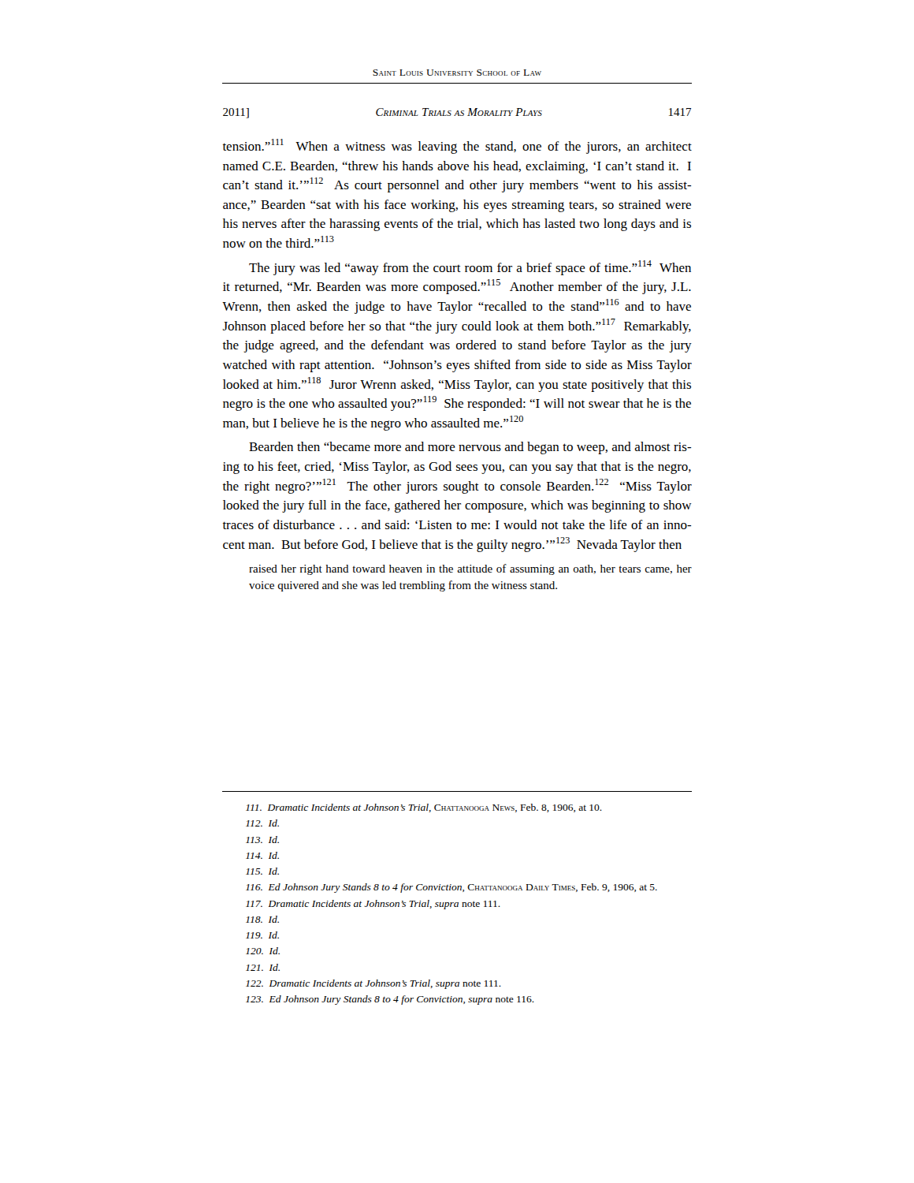Saint Louis University School of Law
2011] Criminal Trials as Morality Plays 1417
tension.”111 When a witness was leaving the stand, one of the jurors, an architect named C.E. Bearden, “threw his hands above his head, exclaiming, ‘I can’t stand it. I can’t stand it.’”112 As court personnel and other jury members “went to his assistance,” Bearden “sat with his face working, his eyes streaming tears, so strained were his nerves after the harassing events of the trial, which has lasted two long days and is now on the third.”113
The jury was led “away from the court room for a brief space of time.”114 When it returned, “Mr. Bearden was more composed.”115 Another member of the jury, J.L. Wrenn, then asked the judge to have Taylor “recalled to the stand”116 and to have Johnson placed before her so that “the jury could look at them both.”117 Remarkably, the judge agreed, and the defendant was ordered to stand before Taylor as the jury watched with rapt attention. “Johnson’s eyes shifted from side to side as Miss Taylor looked at him.”118 Juror Wrenn asked, “Miss Taylor, can you state positively that this negro is the one who assaulted you?”119 She responded: “I will not swear that he is the man, but I believe he is the negro who assaulted me.”120
Bearden then “became more and more nervous and began to weep, and almost rising to his feet, cried, ‘Miss Taylor, as God sees you, can you say that that is the negro, the right negro?’”121 The other jurors sought to console Bearden.122 “Miss Taylor looked the jury full in the face, gathered her composure, which was beginning to show traces of disturbance . . . and said: ‘Listen to me: I would not take the life of an innocent man. But before God, I believe that is the guilty negro.’”123 Nevada Taylor then
raised her right hand toward heaven in the attitude of assuming an oath, her tears came, her voice quivered and she was led trembling from the witness stand.
111. Dramatic Incidents at Johnson’s Trial, Chattanooga News, Feb. 8, 1906, at 10.
112. Id.
113. Id.
114. Id.
115. Id.
116. Ed Johnson Jury Stands 8 to 4 for Conviction, Chattanooga Daily Times, Feb. 9, 1906, at 5.
117. Dramatic Incidents at Johnson’s Trial, supra note 111.
118. Id.
119. Id.
120. Id.
121. Id.
122. Dramatic Incidents at Johnson’s Trial, supra note 111.
123. Ed Johnson Jury Stands 8 to 4 for Conviction, supra note 116.